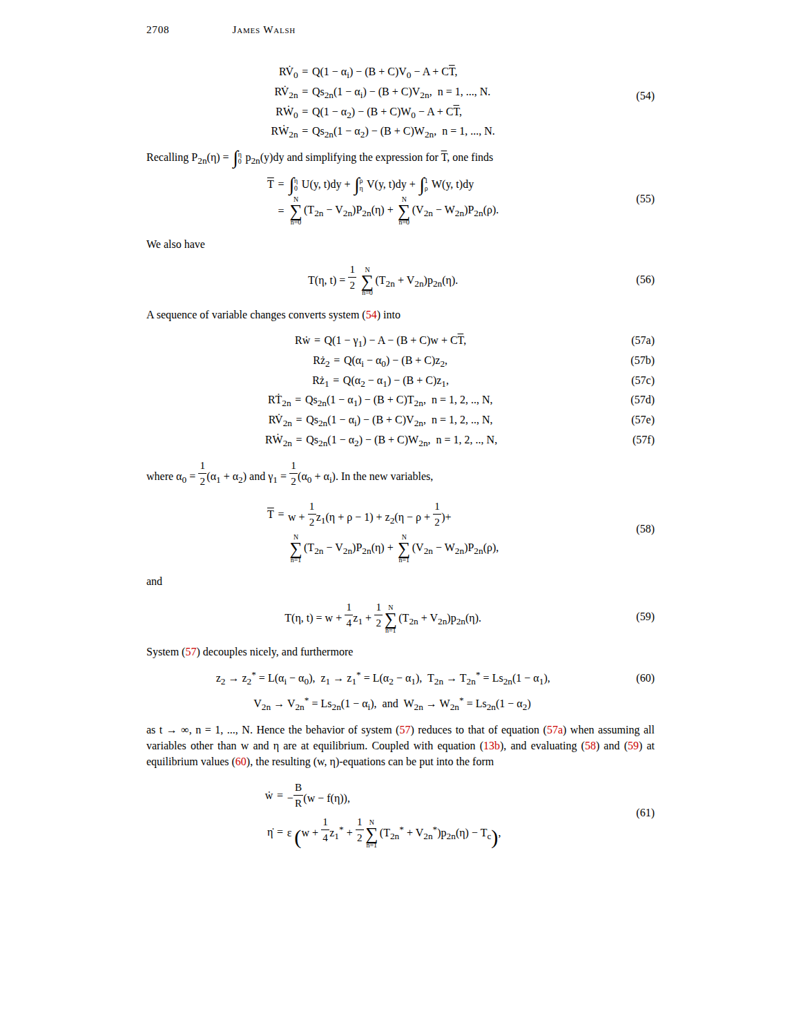2708 James Walsh
RV̇0=Q(1 − αi) − (B + C)V0 − A + CT, RV̇2n=Qs2n(1 − αi) − (B + C)V2n, n = 1, ..., N. RẆ0=Q(1 − α2) − (B + C)W0 − A + CT, RẆ2n=Qs2n(1 − α2) − (B + C)W2n, n = 1, ..., N.
(54)
Recalling P2n(η) = ∫η 0 p2n(y)dy and simplifying the expression for T, one finds
T=∫η 0 U(y, t)dy + ∫ρη V(y, t)dy + ∫1 ρ W(y, t)dy =N∑n=0(T2n − V2n)P2n(η) + N∑n=0(V2n − W2n)P2n(ρ).
(55)
We also have
T(η, t) = 12 N∑n=0(T2n + V2n)p2n(η).
(56)
A sequence of variable changes converts system (54) into
Rẇ=Q(1 − γ1) − A − (B + C)w + CT,
(57a)
Rż2=Q(αi − α0) − (B + C)z2,
(57b)
Rż1=Q(α2 − α1) − (B + C)z1,
(57c)
RṪ2n=Qs2n(1 − α1) − (B + C)T2n, n = 1, 2, .., N,
(57d)
RV̇2n=Qs2n(1 − αi) − (B + C)V2n, n = 1, 2, .., N,
(57e)
RẆ2n=Qs2n(1 − α2) − (B + C)W2n, n = 1, 2, .., N,
(57f)
where α0 = 12(α1 + α2) and γ1 = 12(α0 + αi). In the new variables,
T=w + 12z1(η + ρ − 1) + z2(η − ρ + 12)+ N∑n=1(T2n − V2n)P2n(η) + N∑n=1(V2n − W2n)P2n(ρ),
(58)
and
T(η, t) = w + 14z1 + 12 N∑n=1(T2n + V2n)p2n(η).
(59)
System (57) decouples nicely, and furthermore
z2 → z2* = L(αi − α0), z1 → z1* = L(α2 − α1), T2n → T2n* = Ls2n(1 − α1),
(60)
V2n → V2n* = Ls2n(1 − αi), and W2n → W2n* = Ls2n(1 − α2)
as t → ∞, n = 1, ..., N. Hence the behavior of system (57) reduces to that of equation (57a) when assuming all variables other than w and η are at equilibrium. Coupled with equation (13b), and evaluating (58) and (59) at equilibrium values (60), the resulting (w, η)-equations can be put into the form
ẇ=−BR(w − f(η)), η̇=ε (w + 14z1* + 12 N∑n=1(T2n* + V2n*)p2n(η) − Tc),
(61)